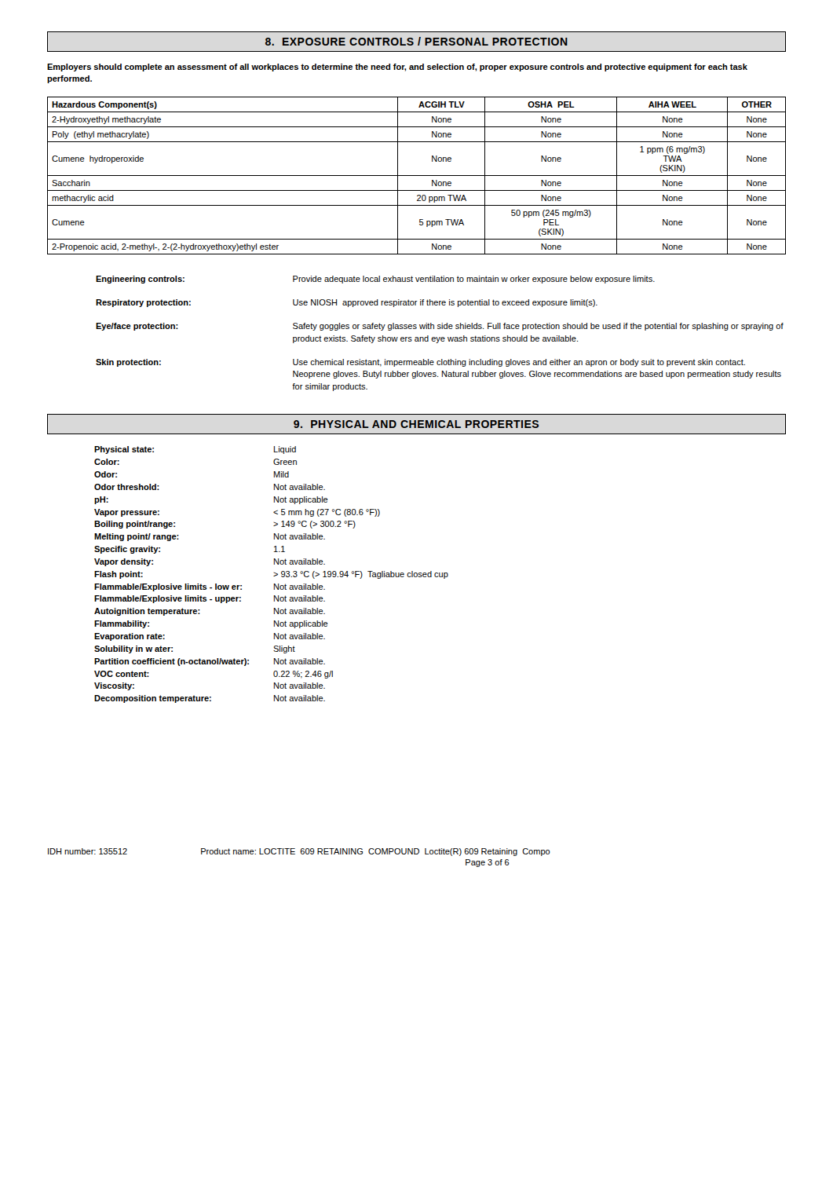8. EXPOSURE CONTROLS / PERSONAL PROTECTION
Employers should complete an assessment of all workplaces to determine the need for, and selection of, proper exposure controls and protective equipment for each task performed.
| Hazardous Component(s) | ACGIH TLV | OSHA PEL | AIHA WEEL | OTHER |
| --- | --- | --- | --- | --- |
| 2-Hydroxyethyl methacrylate | None | None | None | None |
| Poly (ethyl methacrylate) | None | None | None | None |
| Cumene hydroperoxide | None | None | 1 ppm (6 mg/m3) TWA (SKIN) | None |
| Saccharin | None | None | None | None |
| methacrylic acid | 20 ppm TWA | None | None | None |
| Cumene | 5 ppm TWA | 50 ppm (245 mg/m3) PEL (SKIN) | None | None |
| 2-Propenoic acid, 2-methyl-, 2-(2-hydroxyethoxy)ethyl ester | None | None | None | None |
| Engineering controls: | Provide adequate local exhaust ventilation to maintain w orker exposure below exposure limits. |
| Respiratory protection: | Use NIOSH approved respirator if there is potential to exceed exposure limit(s). |
| Eye/face protection: | Safety goggles or safety glasses with side shields. Full face protection should be used if the potential for splashing or spraying of product exists. Safety show ers and eye wash stations should be available. |
| Skin protection: | Use chemical resistant, impermeable clothing including gloves and either an apron or body suit to prevent skin contact. Neoprene gloves. Butyl rubber gloves. Natural rubber gloves. Glove recommendations are based upon permeation study results for similar products. |
9. PHYSICAL AND CHEMICAL PROPERTIES
| Physical state: | Liquid |
| Color: | Green |
| Odor: | Mild |
| Odor threshold: | Not available. |
| pH: | Not applicable |
| Vapor pressure: | < 5 mm hg (27 °C (80.6 °F)) |
| Boiling point/range: | > 149 °C (> 300.2 °F) |
| Melting point/ range: | Not available. |
| Specific gravity: | 1.1 |
| Vapor density: | Not available. |
| Flash point: | > 93.3 °C (> 199.94 °F) Tagliabue closed cup |
| Flammable/Explosive limits - low er: | Not available. |
| Flammable/Explosive limits - upper: | Not available. |
| Autoignition temperature: | Not available. |
| Flammability: | Not applicable |
| Evaporation rate: | Not available. |
| Solubility in w ater: | Slight |
| Partition coefficient (n-octanol/water): | Not available. |
| VOC content: | 0.22 %; 2.46 g/l |
| Viscosity: | Not available. |
| Decomposition temperature: | Not available. |
IDH number: 135512 Product name: LOCTITE 609 RETAINING COMPOUND Loctite(R) 609 Retaining Compo
Page 3 of 6